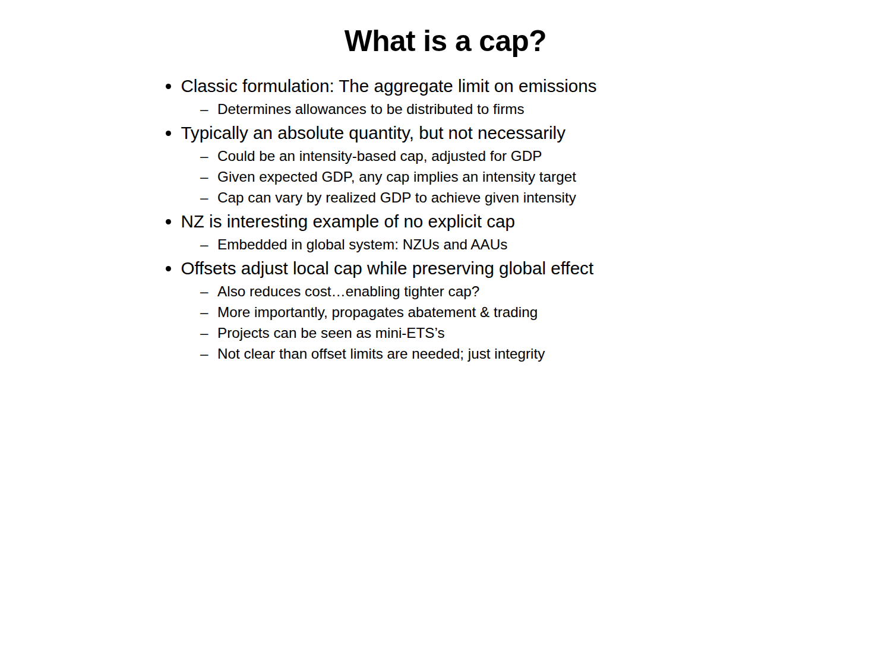What is a cap?
Classic formulation: The aggregate limit on emissions
Determines allowances to be distributed to firms
Typically an absolute quantity, but not necessarily
Could be an intensity-based cap, adjusted for GDP
Given expected GDP, any cap implies an intensity target
Cap can vary by realized GDP to achieve given intensity
NZ is interesting example of no explicit cap
Embedded in global system: NZUs and AAUs
Offsets adjust local cap while preserving global effect
Also reduces cost…enabling tighter cap?
More importantly, propagates abatement & trading
Projects can be seen as mini-ETS’s
Not clear than offset limits are needed; just integrity